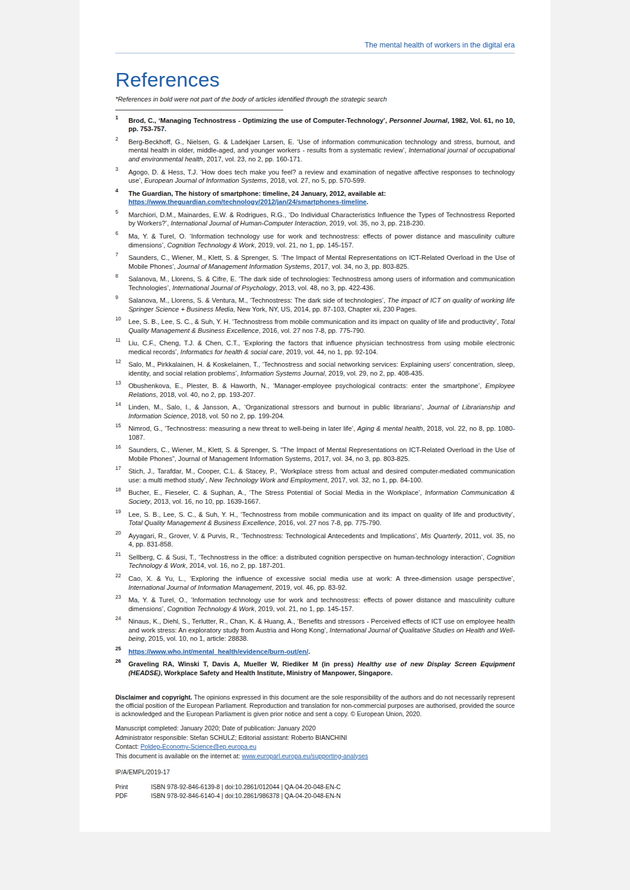The mental health of workers in the digital era
References
*References in bold were not part of the body of articles identified through the strategic search
Brod, C., ‘Managing Technostress - Optimizing the use of Computer-Technology’, Personnel Journal, 1982, Vol. 61, no 10, pp. 753-757.
Berg-Beckhoff, G., Nielsen, G. & Ladekjaer Larsen, E. ‘Use of information communication technology and stress, burnout, and mental health in older, middle-aged, and younger workers - results from a systematic review’, International journal of occupational and environmental health, 2017, vol. 23, no 2, pp. 160-171.
Agogo, D. & Hess, T.J. ‘How does tech make you feel? a review and examination of negative affective responses to technology use’, European Journal of Information Systems, 2018, vol. 27, no 5, pp. 570-599.
The Guardian, The history of smartphone: timeline, 24 January, 2012, available at:
https://www.theguardian.com/technology/2012/jan/24/smartphones-timeline.
Marchiori, D.M., Mainardes, E.W. & Rodrigues, R.G., ‘Do Individual Characteristics Influence the Types of Technostress Reported by Workers?’, International Journal of Human-Computer Interaction, 2019, vol. 35, no 3, pp. 218-230.
Ma, Y. & Turel, O. ‘Information technology use for work and technostress: effects of power distance and masculinity culture dimensions’, Cognition Technology & Work, 2019, vol. 21, no 1, pp. 145-157.
Saunders, C., Wiener, M., Klett, S. & Sprenger, S. ‘The Impact of Mental Representations on ICT-Related Overload in the Use of Mobile Phones’, Journal of Management Information Systems, 2017, vol. 34, no 3, pp. 803-825.
Salanova, M., Llorens, S. & Cifre, E. ‘The dark side of technologies: Technostress among users of information and communication Technologies’, International Journal of Psychology, 2013, vol. 48, no 3, pp. 422-436.
Salanova, M., Llorens, S. & Ventura, M., ‘Technostress: The dark side of technologies’, The impact of ICT on quality of working life Springer Science + Business Media, New York, NY, US, 2014, pp. 87-103, Chapter xii, 230 Pages.
Lee, S. B., Lee, S. C., & Suh, Y. H. ‘Technostress from mobile communication and its impact on quality of life and productivity’, Total Quality Management & Business Excellence, 2016, vol. 27 nos 7-8, pp. 775-790.
Liu, C.F., Cheng, T.J. & Chen, C.T., ‘Exploring the factors that influence physician technostress from using mobile electronic medical records’, Informatics for health & social care, 2019, vol. 44, no 1, pp. 92-104.
Salo, M., Pirkkalainen, H. & Koskelainen, T., ‘Technostress and social networking services: Explaining users' concentration, sleep, identity, and social relation problems’, Information Systems Journal, 2019, vol. 29, no 2, pp. 408-435.
Obushenkova, E., Plester, B. & Haworth, N., ‘Manager-employee psychological contracts: enter the smartphone’, Employee Relations, 2018, vol. 40, no 2, pp. 193-207.
Linden, M., Salo, I., & Jansson, A., ‘Organizational stressors and burnout in public librarians’, Journal of Librarianship and Information Science, 2018, vol. 50 no 2, pp. 199-204.
Nimrod, G., ‘Technostress: measuring a new threat to well-being in later life’, Aging & mental health, 2018, vol. 22, no 8, pp. 1080-1087.
Saunders, C., Wiener, M., Klett, S. & Sprenger, S. “The Impact of Mental Representations on ICT-Related Overload in the Use of Mobile Phones”, Journal of Management Information Systems, 2017, vol. 34, no 3, pp. 803-825.
Stich, J., Tarafdar, M., Cooper, C.L. & Stacey, P., ‘Workplace stress from actual and desired computer-mediated communication use: a multi method study’, New Technology Work and Employment, 2017, vol. 32, no 1, pp. 84-100.
Bucher, E., Fieseler, C. & Suphan, A., ‘The Stress Potential of Social Media in the Workplace’, Information Communication & Society, 2013, vol. 16, no 10, pp. 1639-1667.
Lee, S. B., Lee, S. C., & Suh, Y. H., ‘Technostress from mobile communication and its impact on quality of life and productivity’, Total Quality Management & Business Excellence, 2016, vol. 27 nos 7-8, pp. 775-790.
Ayyagari, R., Grover, V. & Purvis, R., ‘Technostress: Technological Antecedents and Implications’, Mis Quarterly, 2011, vol. 35, no 4, pp. 831-858.
Sellberg, C. & Susi, T., ‘Technostress in the office: a distributed cognition perspective on human-technology interaction’, Cognition Technology & Work, 2014, vol. 16, no 2, pp. 187-201.
Cao, X. & Yu, L., ‘Exploring the influence of excessive social media use at work: A three-dimension usage perspective’, International Journal of Information Management, 2019, vol. 46, pp. 83-92.
Ma, Y. & Turel, O., ‘Information technology use for work and technostress: effects of power distance and masculinity culture dimensions’, Cognition Technology & Work, 2019, vol. 21, no 1, pp. 145-157.
Ninaus, K., Diehl, S., Terlutter, R., Chan, K. & Huang, A., ‘Benefits and stressors - Perceived effects of ICT use on employee health and work stress: An exploratory study from Austria and Hong Kong’, International Journal of Qualitative Studies on Health and Well-being, 2015, vol. 10, no 1, article: 28838.
https://www.who.int/mental_health/evidence/burn-out/en/.
Graveling RA, Winski T, Davis A, Mueller W, Riediker M (in press) Healthy use of new Display Screen Equipment (HEADSE), Workplace Safety and Health Institute, Ministry of Manpower, Singapore.
Disclaimer and copyright. The opinions expressed in this document are the sole responsibility of the authors and do not necessarily represent the official position of the European Parliament. Reproduction and translation for non-commercial purposes are authorised, provided the source is acknowledged and the European Parliament is given prior notice and sent a copy. © European Union, 2020.
Manuscript completed: January 2020; Date of publication: January 2020
Administrator responsible: Stefan SCHULZ; Editorial assistant: Roberto BIANCHINI
Contact: Poldep-Economy-Science@ep.europa.eu
This document is available on the internet at: www.europarl.europa.eu/supporting-analyses
IP/A/EMPL/2019-17
| Print | ISBN 978-92-846-6139-8 / doi:10.2861/012044 / QA-04-20-048-EN-C |
| PDF | ISBN 978-92-846-6140-4 / doi:10.2861/986378 / QA-04-20-048-EN-N |